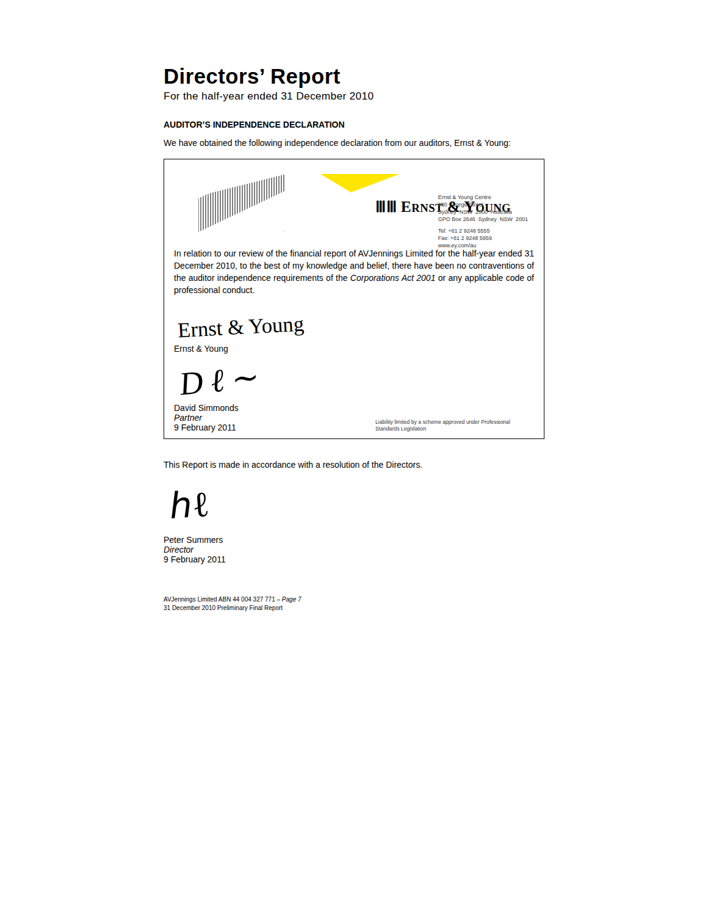Directors’ Report
For the half-year ended 31 December 2010
AUDITOR’S INDEPENDENCE DECLARATION
We have obtained the following independence declaration from our auditors, Ernst & Young:
ⅢⅢ ERNST & YOUNG
Ernst & Young Centre
680 George Street
Sydney NSW 2000 Australia
GPO Box 2646 Sydney NSW 2001
Tel: +61 2 9248 5555
Fax: +61 2 9248 5959
www.ey.com/au
In relation to our review of the financial report of AVJennings Limited for the half-year ended 31 December 2010, to the best of my knowledge and belief, there have been no contraventions of the auditor independence requirements of the Corporations Act 2001 or any applicable code of professional conduct.
Ernst & Young
Ernst & Young
D ℓ ∼
David Simmonds
Partner
9 February 2011
Liability limited by a scheme approved under Professional Standards Legislation
This Report is made in accordance with a resolution of the Directors.
ℎℓ
Peter Summers
Director
9 February 2011
AVJennings Limited ABN 44 004 327 771 – Page 7
31 December 2010 Preliminary Final Report